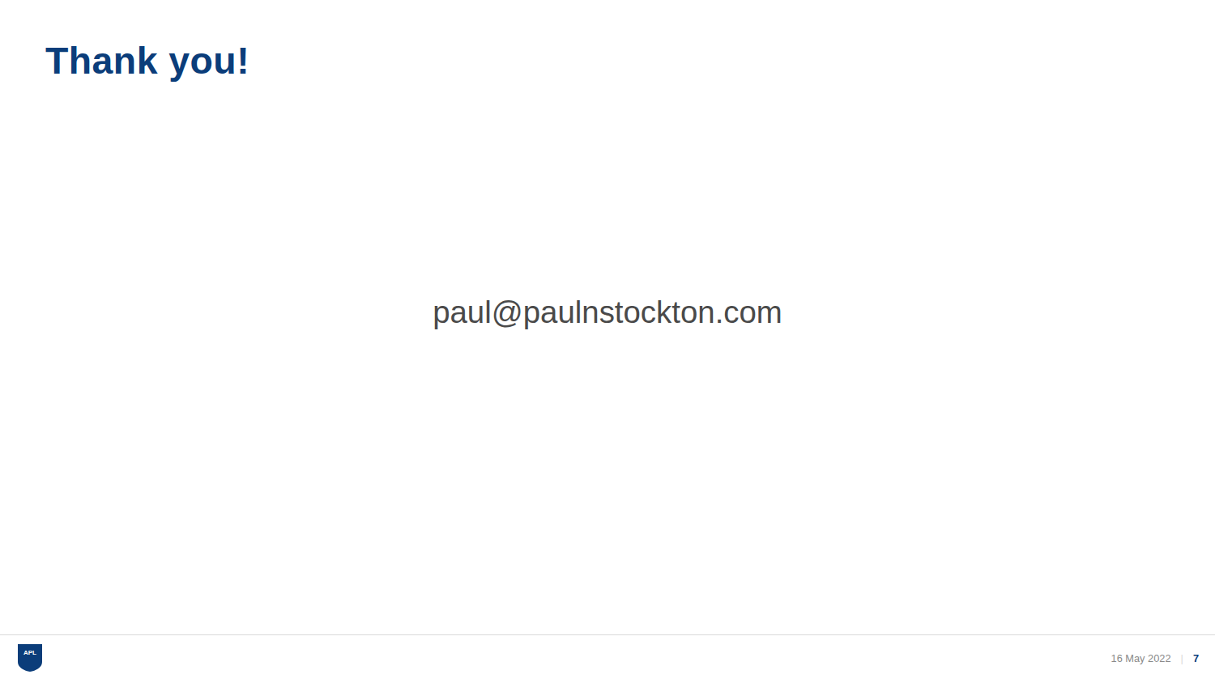Thank you!
paul@paulnstockton.com
APL
16 May 2022 | 7